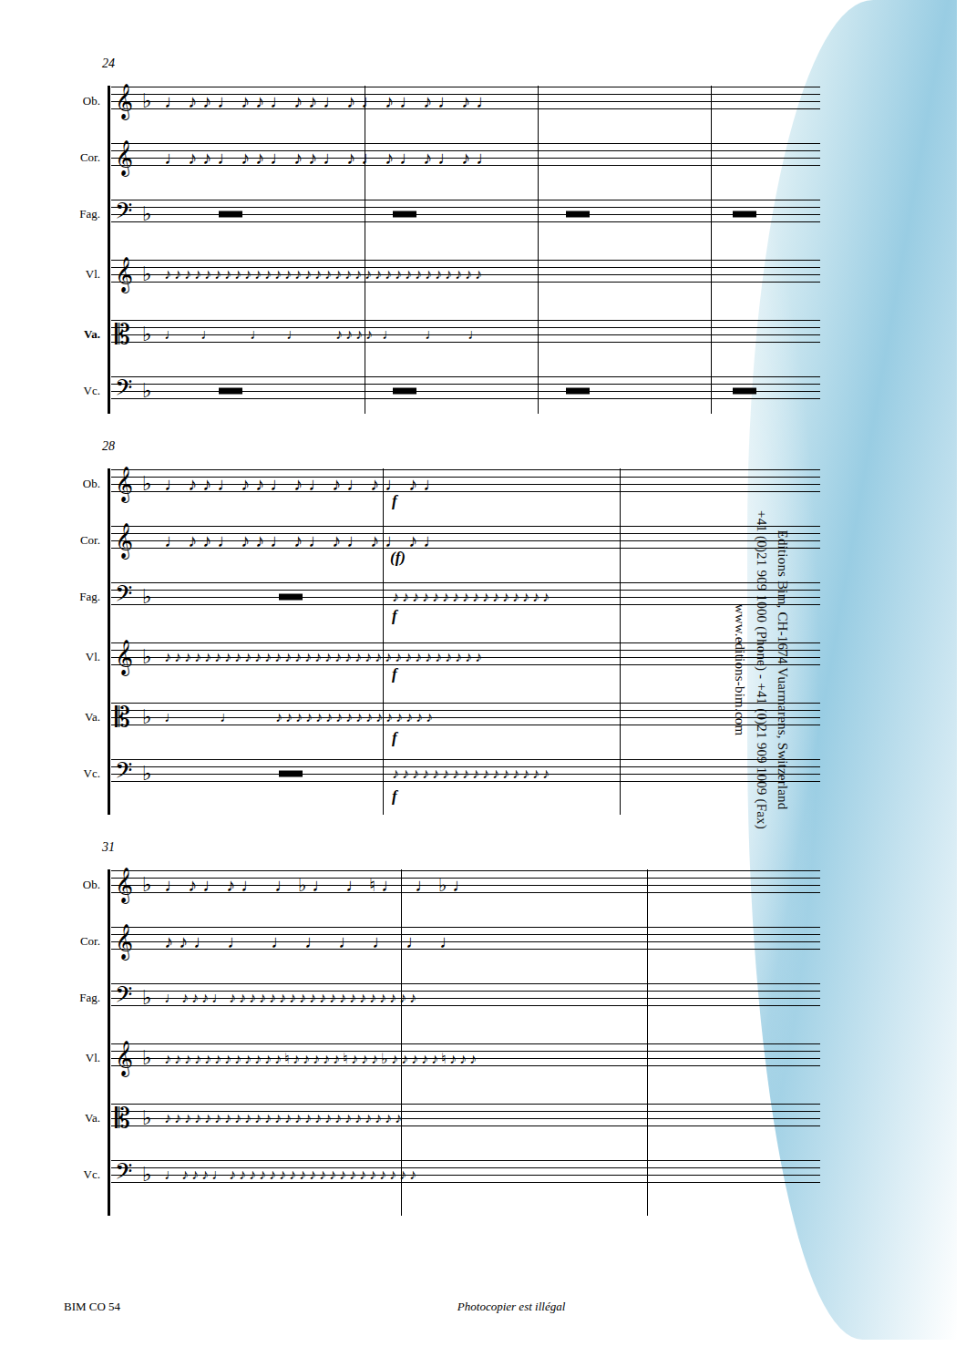Editions Bim, CH-1674 Vuarmarens, Switzerland +41 (0)21 909 1000 (Phone) - +41 (0)21 909 1009 (Fax) www.editions-bim.com
24
Ob.
𝄞
♭
♩♪♪♩♪♪♩♪♪♩♪♩♪♩♪♩♪♩
Cor.
𝄞
♩♪♪♩♪♪♩♪♪♩♪♩♪♩♪♩♪♩
Fag.
𝄢
♭
Vl.
𝄞
♭
♪♪♪♪♪♪♪♪♪♪♪♪♪♪♪♪♪♪♪♪♪♪♪♪♪♪♪♪♪♪♪♪
Va.
𝄡
♭
♩ ♩ ♩ ♩ ♪♪♪♪ ♩ ♩ ♩
Vc.
𝄢
♭
28
Ob.
𝄞
♭
♩♪♪♩♪♪♩♪♩♪♩♪♩♪♩
f
Cor.
𝄞
♩♪♪♩♪♪♩♪♩♪♩♪♩♪♩
(f)
Fag.
𝄢
♭
♪♪♪♪♪♪♪♪♪♪♪♪♪♪♪♪
f
Vl.
𝄞
♭
♪♪♪♪♪♪♪♪♪♪♪♪♪♪♪♪♪♪♪♪♪♪♪♪♪♪♪♪♪♪♪♪
f
Va.
𝄡
♭
♩ ♩ ♪♪♪♪♪♪♪♪♪♪♪♪♪♪♪♪
f
Vc.
𝄢
♭
♪♪♪♪♪♪♪♪♪♪♪♪♪♪♪♪
f
31
Ob.
𝄞
♭
♩♪♩♪♩ ♩♭♩ ♩♮♩ ♩♭♩
Cor.
𝄞
♪♪♩ ♩ ♩ ♩ ♩ ♩ ♩ ♩
Fag.
𝄢
♭
♩♪♪♪♩♪♪♪♪♪♪♪♪♪♪♪♪♪♪♪♪♪♪♪
Vl.
𝄞
♭
♪♪♪♪♪♪♪♪♪♪♪♪♮♪♪♪♪♪♮♪♪♪♭♪♪♪♪♪♮♪♪♪
Va.
𝄡
♭
♪♪♪♪♪♪♪♪♪♪♪♪♪♪♪♪♪♪♪♪♪♪♪♪
Vc.
𝄢
♭
♩♪♪♪♩♪♪♪♪♪♪♪♪♪♪♪♪♪♪♪♪♪♪♪
BIM CO 54
Photocopier est illégal